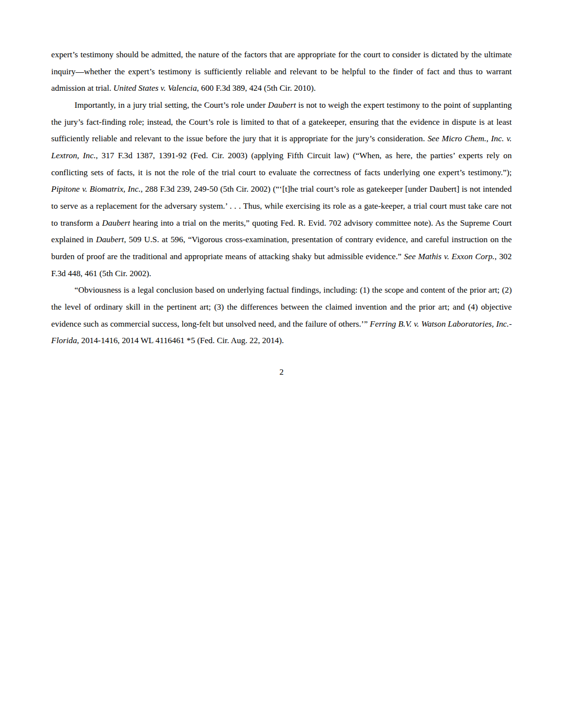expert’s testimony should be admitted, the nature of the factors that are appropriate for the court to consider is dictated by the ultimate inquiry—whether the expert’s testimony is sufficiently reliable and relevant to be helpful to the finder of fact and thus to warrant admission at trial. United States v. Valencia, 600 F.3d 389, 424 (5th Cir. 2010).
Importantly, in a jury trial setting, the Court’s role under Daubert is not to weigh the expert testimony to the point of supplanting the jury’s fact-finding role; instead, the Court’s role is limited to that of a gatekeeper, ensuring that the evidence in dispute is at least sufficiently reliable and relevant to the issue before the jury that it is appropriate for the jury’s consideration. See Micro Chem., Inc. v. Lextron, Inc., 317 F.3d 1387, 1391-92 (Fed. Cir. 2003) (applying Fifth Circuit law) (“When, as here, the parties’ experts rely on conflicting sets of facts, it is not the role of the trial court to evaluate the correctness of facts underlying one expert’s testimony.”); Pipitone v. Biomatrix, Inc., 288 F.3d 239, 249-50 (5th Cir. 2002) (“‘[t]he trial court’s role as gatekeeper [under Daubert] is not intended to serve as a replacement for the adversary system.’ . . . Thus, while exercising its role as a gate-keeper, a trial court must take care not to transform a Daubert hearing into a trial on the merits,” quoting Fed. R. Evid. 702 advisory committee note). As the Supreme Court explained in Daubert, 509 U.S. at 596, “Vigorous cross-examination, presentation of contrary evidence, and careful instruction on the burden of proof are the traditional and appropriate means of attacking shaky but admissible evidence.” See Mathis v. Exxon Corp., 302 F.3d 448, 461 (5th Cir. 2002).
“Obviousness is a legal conclusion based on underlying factual findings, including: (1) the scope and content of the prior art; (2) the level of ordinary skill in the pertinent art; (3) the differences between the claimed invention and the prior art; and (4) objective evidence such as commercial success, long-felt but unsolved need, and the failure of others.’” Ferring B.V. v. Watson Laboratories, Inc.-Florida, 2014-1416, 2014 WL 4116461 *5 (Fed. Cir. Aug. 22, 2014).
2